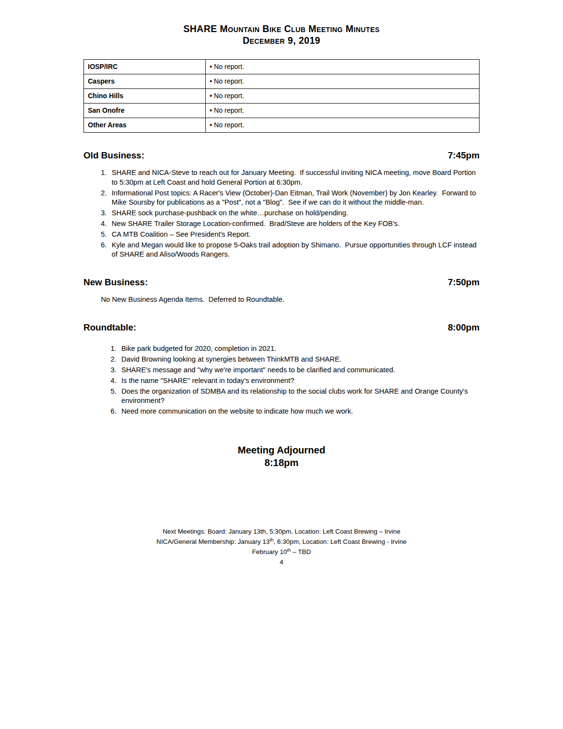SHARE Mountain Bike Club Meeting Minutes December 9, 2019
| IOSP/IRC | No report. |
| Caspers | No report. |
| Chino Hills | No report. |
| San Onofre | No report. |
| Other Areas | No report. |
Old Business: 7:45pm
SHARE and NICA-Steve to reach out for January Meeting. If successful inviting NICA meeting, move Board Portion to 5:30pm at Left Coast and hold General Portion at 6:30pm.
Informational Post topics: A Racer's View (October)-Dan Eitman, Trail Work (November) by Jon Kearley. Forward to Mike Soursby for publications as a "Post", not a "Blog". See if we can do it without the middle-man.
SHARE sock purchase-pushback on the white…purchase on hold/pending.
New SHARE Trailer Storage Location-confirmed. Brad/Steve are holders of the Key FOB's.
CA MTB Coalition – See President's Report.
Kyle and Megan would like to propose 5-Oaks trail adoption by Shimano. Pursue opportunities through LCF instead of SHARE and Aliso/Woods Rangers.
New Business: 7:50pm
No New Business Agenda Items. Deferred to Roundtable.
Roundtable: 8:00pm
Bike park budgeted for 2020, completion in 2021.
David Browning looking at synergies between ThinkMTB and SHARE.
SHARE's message and "why we're important" needs to be clarified and communicated.
Is the name "SHARE" relevant in today's environment?
Does the organization of SDMBA and its relationship to the social clubs work for SHARE and Orange County's environment?
Need more communication on the website to indicate how much we work.
Meeting Adjourned
8:18pm
Next Meetings: Board: January 13th, 5:30pm, Location: Left Coast Brewing – Irvine
NICA/General Membership: January 13th, 6:30pm, Location: Left Coast Brewing - Irvine
February 10th – TBD
4